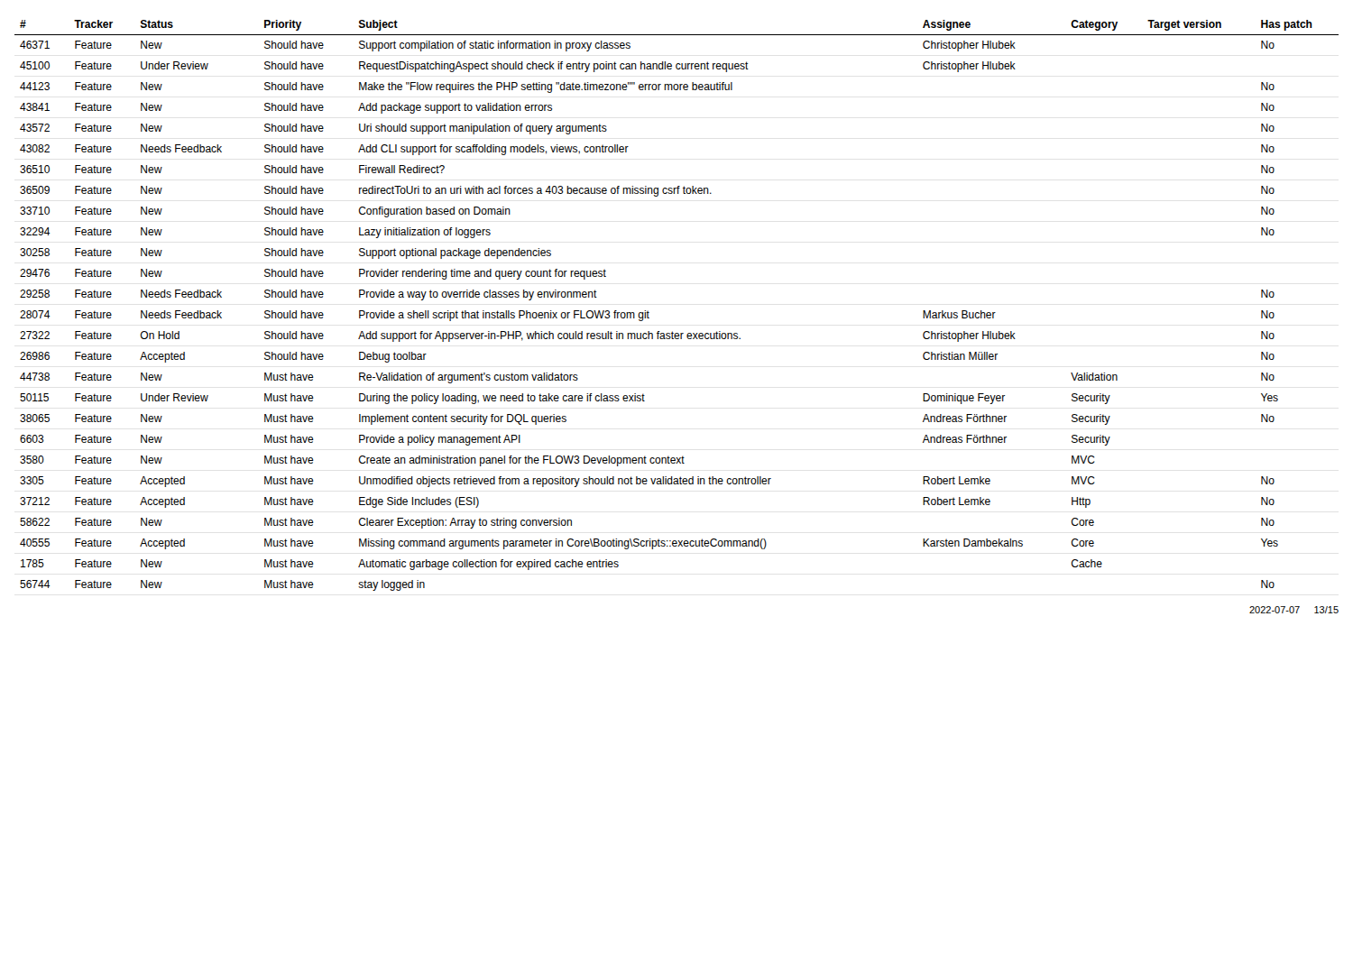| # | Tracker | Status | Priority | Subject | Assignee | Category | Target version | Has patch |
| --- | --- | --- | --- | --- | --- | --- | --- | --- |
| 46371 | Feature | New | Should have | Support compilation of static information in proxy classes | Christopher Hlubek | | | No |
| 45100 | Feature | Under Review | Should have | RequestDispatchingAspect should check if entry point can handle current request | Christopher Hlubek | | | |
| 44123 | Feature | New | Should have | Make the "Flow requires the PHP setting "date.timezone"" error more beautiful | | | | No |
| 43841 | Feature | New | Should have | Add package support to validation errors | | | | No |
| 43572 | Feature | New | Should have | Uri should support manipulation of query arguments | | | | No |
| 43082 | Feature | Needs Feedback | Should have | Add CLI support for scaffolding models, views, controller | | | | No |
| 36510 | Feature | New | Should have | Firewall Redirect? | | | | No |
| 36509 | Feature | New | Should have | redirectToUri to an uri with acl forces a 403 because of missing csrf token. | | | | No |
| 33710 | Feature | New | Should have | Configuration based on Domain | | | | No |
| 32294 | Feature | New | Should have | Lazy initialization of loggers | | | | No |
| 30258 | Feature | New | Should have | Support optional package dependencies | | | | |
| 29476 | Feature | New | Should have | Provider rendering time and query count for request | | | | |
| 29258 | Feature | Needs Feedback | Should have | Provide a way to override classes by environment | | | | No |
| 28074 | Feature | Needs Feedback | Should have | Provide a shell script that installs Phoenix or FLOW3 from git | Markus Bucher | | | No |
| 27322 | Feature | On Hold | Should have | Add support for Appserver-in-PHP, which could result in much faster executions. | Christopher Hlubek | | | No |
| 26986 | Feature | Accepted | Should have | Debug toolbar | Christian Müller | | | No |
| 44738 | Feature | New | Must have | Re-Validation of argument's custom validators | | Validation | | No |
| 50115 | Feature | Under Review | Must have | During the policy loading, we need to take care if class exist | Dominique Feyer | Security | | Yes |
| 38065 | Feature | New | Must have | Implement content security for DQL queries | Andreas Förthner | Security | | No |
| 6603 | Feature | New | Must have | Provide a policy management API | Andreas Förthner | Security | | |
| 3580 | Feature | New | Must have | Create an administration panel for the FLOW3 Development context | | MVC | | |
| 3305 | Feature | Accepted | Must have | Unmodified objects retrieved from a repository should not be validated in the controller | Robert Lemke | MVC | | No |
| 37212 | Feature | Accepted | Must have | Edge Side Includes (ESI) | Robert Lemke | Http | | No |
| 58622 | Feature | New | Must have | Clearer Exception: Array to string conversion | | Core | | No |
| 40555 | Feature | Accepted | Must have | Missing command arguments parameter in Core\Booting\Scripts::executeCommand() | Karsten Dambekalns | Core | | Yes |
| 1785 | Feature | New | Must have | Automatic garbage collection for expired cache entries | | Cache | | |
| 56744 | Feature | New | Must have | stay logged in | | | | No |
2022-07-07 13/15